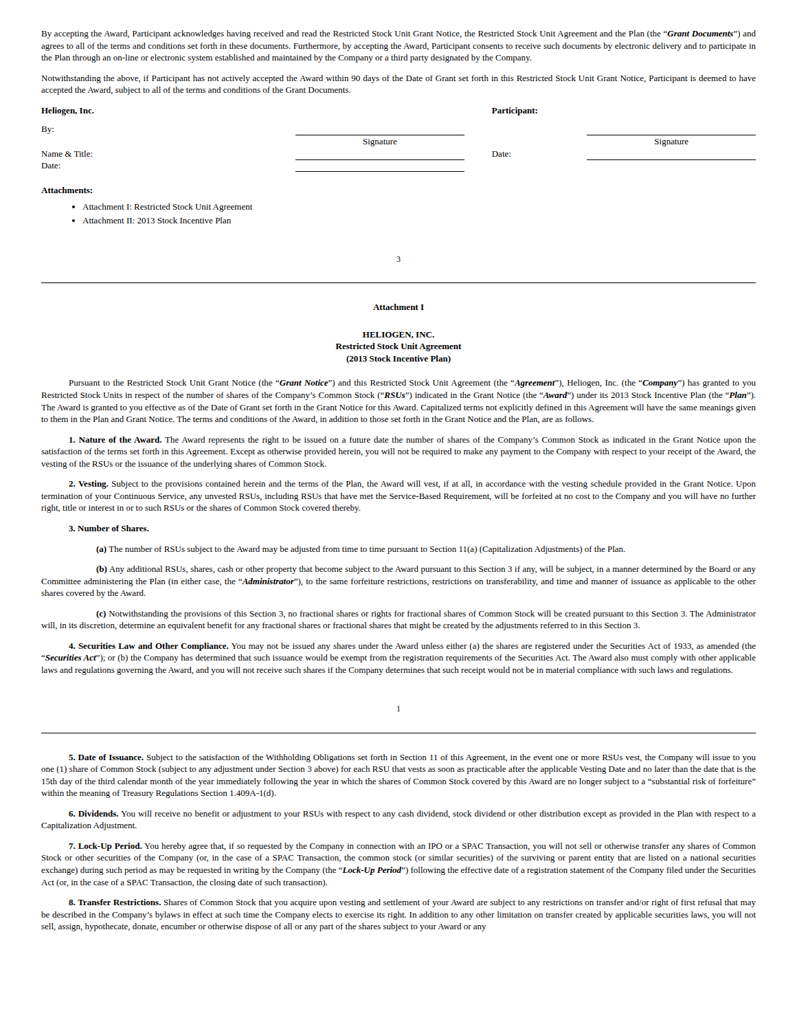By accepting the Award, Participant acknowledges having received and read the Restricted Stock Unit Grant Notice, the Restricted Stock Unit Agreement and the Plan (the “Grant Documents”) and agrees to all of the terms and conditions set forth in these documents. Furthermore, by accepting the Award, Participant consents to receive such documents by electronic delivery and to participate in the Plan through an on-line or electronic system established and maintained by the Company or a third party designated by the Company.
Notwithstanding the above, if Participant has not actively accepted the Award within 90 days of the Date of Grant set forth in this Restricted Stock Unit Grant Notice, Participant is deemed to have accepted the Award, subject to all of the terms and conditions of the Grant Documents.
| Heliogen, Inc. | | Participant: |
| By: | | | | |
| | Signature | | | Signature |
| Name & Title: | | | Date: | |
| Date: | | | | |
Attachments:
Attachment I: Restricted Stock Unit Agreement
Attachment II: 2013 Stock Incentive Plan
3
Attachment I
HELIOGEN, INC.
Restricted Stock Unit Agreement
(2013 Stock Incentive Plan)
Pursuant to the Restricted Stock Unit Grant Notice (the “Grant Notice”) and this Restricted Stock Unit Agreement (the “Agreement”), Heliogen, Inc. (the “Company”) has granted to you Restricted Stock Units in respect of the number of shares of the Company’s Common Stock (“RSUs”) indicated in the Grant Notice (the “Award”) under its 2013 Stock Incentive Plan (the “Plan”). The Award is granted to you effective as of the Date of Grant set forth in the Grant Notice for this Award. Capitalized terms not explicitly defined in this Agreement will have the same meanings given to them in the Plan and Grant Notice. The terms and conditions of the Award, in addition to those set forth in the Grant Notice and the Plan, are as follows.
1. Nature of the Award. The Award represents the right to be issued on a future date the number of shares of the Company’s Common Stock as indicated in the Grant Notice upon the satisfaction of the terms set forth in this Agreement. Except as otherwise provided herein, you will not be required to make any payment to the Company with respect to your receipt of the Award, the vesting of the RSUs or the issuance of the underlying shares of Common Stock.
2. Vesting. Subject to the provisions contained herein and the terms of the Plan, the Award will vest, if at all, in accordance with the vesting schedule provided in the Grant Notice. Upon termination of your Continuous Service, any unvested RSUs, including RSUs that have met the Service-Based Requirement, will be forfeited at no cost to the Company and you will have no further right, title or interest in or to such RSUs or the shares of Common Stock covered thereby.
3. Number of Shares.
(a) The number of RSUs subject to the Award may be adjusted from time to time pursuant to Section 11(a) (Capitalization Adjustments) of the Plan.
(b) Any additional RSUs, shares, cash or other property that become subject to the Award pursuant to this Section 3 if any, will be subject, in a manner determined by the Board or any Committee administering the Plan (in either case, the “Administrator”), to the same forfeiture restrictions, restrictions on transferability, and time and manner of issuance as applicable to the other shares covered by the Award.
(c) Notwithstanding the provisions of this Section 3, no fractional shares or rights for fractional shares of Common Stock will be created pursuant to this Section 3. The Administrator will, in its discretion, determine an equivalent benefit for any fractional shares or fractional shares that might be created by the adjustments referred to in this Section 3.
4. Securities Law and Other Compliance. You may not be issued any shares under the Award unless either (a) the shares are registered under the Securities Act of 1933, as amended (the “Securities Act”); or (b) the Company has determined that such issuance would be exempt from the registration requirements of the Securities Act. The Award also must comply with other applicable laws and regulations governing the Award, and you will not receive such shares if the Company determines that such receipt would not be in material compliance with such laws and regulations.
1
5. Date of Issuance. Subject to the satisfaction of the Withholding Obligations set forth in Section 11 of this Agreement, in the event one or more RSUs vest, the Company will issue to you one (1) share of Common Stock (subject to any adjustment under Section 3 above) for each RSU that vests as soon as practicable after the applicable Vesting Date and no later than the date that is the 15th day of the third calendar month of the year immediately following the year in which the shares of Common Stock covered by this Award are no longer subject to a “substantial risk of forfeiture” within the meaning of Treasury Regulations Section 1.409A-1(d).
6. Dividends. You will receive no benefit or adjustment to your RSUs with respect to any cash dividend, stock dividend or other distribution except as provided in the Plan with respect to a Capitalization Adjustment.
7. Lock-Up Period. You hereby agree that, if so requested by the Company in connection with an IPO or a SPAC Transaction, you will not sell or otherwise transfer any shares of Common Stock or other securities of the Company (or, in the case of a SPAC Transaction, the common stock (or similar securities) of the surviving or parent entity that are listed on a national securities exchange) during such period as may be requested in writing by the Company (the “Lock-Up Period”) following the effective date of a registration statement of the Company filed under the Securities Act (or, in the case of a SPAC Transaction, the closing date of such transaction).
8. Transfer Restrictions. Shares of Common Stock that you acquire upon vesting and settlement of your Award are subject to any restrictions on transfer and/or right of first refusal that may be described in the Company’s bylaws in effect at such time the Company elects to exercise its right. In addition to any other limitation on transfer created by applicable securities laws, you will not sell, assign, hypothecate, donate, encumber or otherwise dispose of all or any part of the shares subject to your Award or any